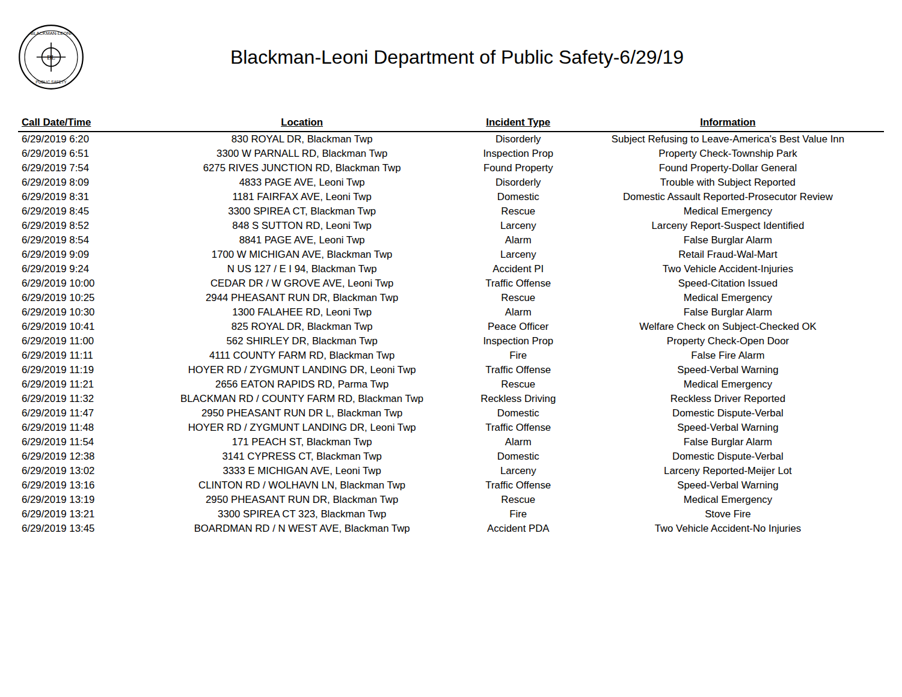BLACKMAN-LEONI PUBLIC SAFETY BL
Blackman-Leoni Department of Public Safety-6/29/19
| Call Date/Time | Location | Incident Type | Information |
| --- | --- | --- | --- |
| 6/29/2019 6:20 | 830 ROYAL DR, Blackman Twp | Disorderly | Subject Refusing to Leave-America's Best Value Inn |
| 6/29/2019 6:51 | 3300 W PARNALL RD, Blackman Twp | Inspection Prop | Property Check-Township Park |
| 6/29/2019 7:54 | 6275 RIVES JUNCTION RD, Blackman Twp | Found Property | Found Property-Dollar General |
| 6/29/2019 8:09 | 4833 PAGE AVE, Leoni Twp | Disorderly | Trouble with Subject Reported |
| 6/29/2019 8:31 | 1181 FAIRFAX AVE, Leoni Twp | Domestic | Domestic Assault Reported-Prosecutor Review |
| 6/29/2019 8:45 | 3300 SPIREA CT, Blackman Twp | Rescue | Medical Emergency |
| 6/29/2019 8:52 | 848 S SUTTON RD, Leoni Twp | Larceny | Larceny Report-Suspect Identified |
| 6/29/2019 8:54 | 8841 PAGE AVE, Leoni Twp | Alarm | False Burglar Alarm |
| 6/29/2019 9:09 | 1700 W MICHIGAN AVE, Blackman Twp | Larceny | Retail Fraud-Wal-Mart |
| 6/29/2019 9:24 | N US 127 / E I 94, Blackman Twp | Accident PI | Two Vehicle Accident-Injuries |
| 6/29/2019 10:00 | CEDAR DR / W GROVE AVE, Leoni Twp | Traffic Offense | Speed-Citation Issued |
| 6/29/2019 10:25 | 2944 PHEASANT RUN DR, Blackman Twp | Rescue | Medical Emergency |
| 6/29/2019 10:30 | 1300 FALAHEE RD, Leoni Twp | Alarm | False Burglar Alarm |
| 6/29/2019 10:41 | 825 ROYAL DR, Blackman Twp | Peace Officer | Welfare Check on Subject-Checked OK |
| 6/29/2019 11:00 | 562 SHIRLEY DR, Blackman Twp | Inspection Prop | Property Check-Open Door |
| 6/29/2019 11:11 | 4111 COUNTY FARM RD, Blackman Twp | Fire | False Fire Alarm |
| 6/29/2019 11:19 | HOYER RD / ZYGMUNT LANDING DR, Leoni Twp | Traffic Offense | Speed-Verbal Warning |
| 6/29/2019 11:21 | 2656 EATON RAPIDS RD, Parma Twp | Rescue | Medical Emergency |
| 6/29/2019 11:32 | BLACKMAN RD / COUNTY FARM RD, Blackman Twp | Reckless Driving | Reckless Driver Reported |
| 6/29/2019 11:47 | 2950 PHEASANT RUN DR L, Blackman Twp | Domestic | Domestic Dispute-Verbal |
| 6/29/2019 11:48 | HOYER RD / ZYGMUNT LANDING DR, Leoni Twp | Traffic Offense | Speed-Verbal Warning |
| 6/29/2019 11:54 | 171 PEACH ST, Blackman Twp | Alarm | False Burglar Alarm |
| 6/29/2019 12:38 | 3141 CYPRESS CT, Blackman Twp | Domestic | Domestic Dispute-Verbal |
| 6/29/2019 13:02 | 3333 E MICHIGAN AVE, Leoni Twp | Larceny | Larceny Reported-Meijer Lot |
| 6/29/2019 13:16 | CLINTON RD / WOLHAVN LN, Blackman Twp | Traffic Offense | Speed-Verbal Warning |
| 6/29/2019 13:19 | 2950 PHEASANT RUN DR, Blackman Twp | Rescue | Medical Emergency |
| 6/29/2019 13:21 | 3300 SPIREA CT 323, Blackman Twp | Fire | Stove Fire |
| 6/29/2019 13:45 | BOARDMAN RD / N WEST AVE, Blackman Twp | Accident PDA | Two Vehicle Accident-No Injuries |